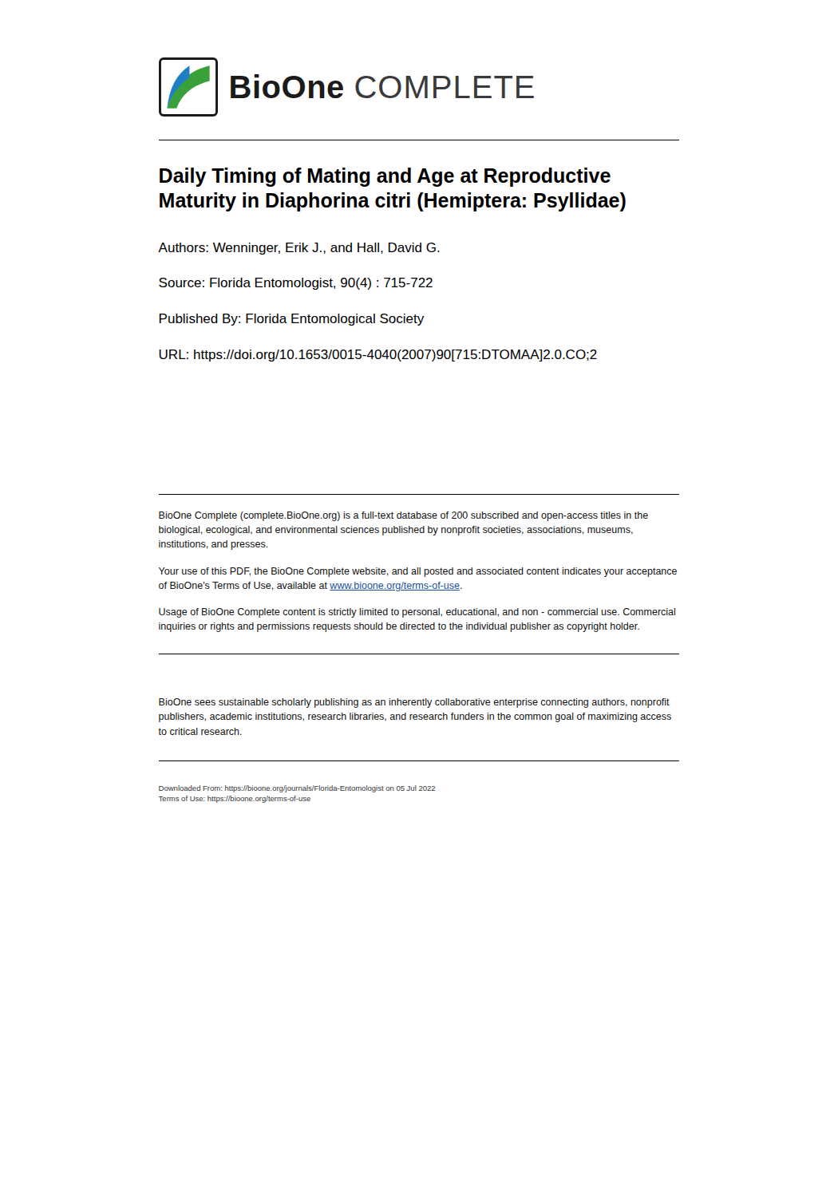BioOne COMPLETE
Daily Timing of Mating and Age at Reproductive Maturity in Diaphorina citri (Hemiptera: Psyllidae)
Authors: Wenninger, Erik J., and Hall, David G.
Source: Florida Entomologist, 90(4) : 715-722
Published By: Florida Entomological Society
URL: https://doi.org/10.1653/0015-4040(2007)90[715:DTOMAA]2.0.CO;2
BioOne Complete (complete.BioOne.org) is a full-text database of 200 subscribed and open-access titles in the biological, ecological, and environmental sciences published by nonprofit societies, associations, museums, institutions, and presses.
Your use of this PDF, the BioOne Complete website, and all posted and associated content indicates your acceptance of BioOne's Terms of Use, available at www.bioone.org/terms-of-use.
Usage of BioOne Complete content is strictly limited to personal, educational, and non - commercial use. Commercial inquiries or rights and permissions requests should be directed to the individual publisher as copyright holder.
BioOne sees sustainable scholarly publishing as an inherently collaborative enterprise connecting authors, nonprofit publishers, academic institutions, research libraries, and research funders in the common goal of maximizing access to critical research.
Downloaded From: https://bioone.org/journals/Florida-Entomologist on 05 Jul 2022
Terms of Use: https://bioone.org/terms-of-use